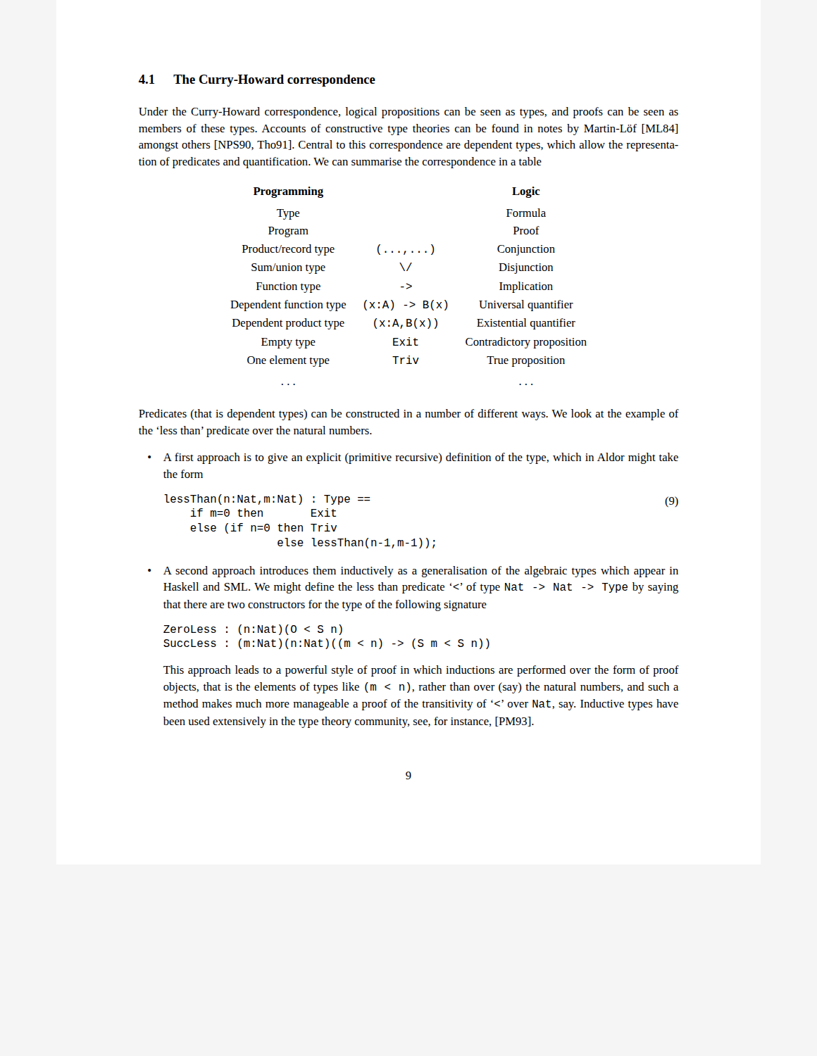4.1 The Curry-Howard correspondence
Under the Curry-Howard correspondence, logical propositions can be seen as types, and proofs can be seen as members of these types. Accounts of constructive type theories can be found in notes by Martin-Löf [ML84] amongst others [NPS90, Tho91]. Central to this correspondence are dependent types, which allow the representation of predicates and quantification. We can summarise the correspondence in a table
| Programming | | Logic |
| --- | --- | --- |
| Type | | Formula |
| Program | | Proof |
| Product/record type | (...,...) | Conjunction |
| Sum/union type | \/ | Disjunction |
| Function type | -> | Implication |
| Dependent function type | (x:A) -> B(x) | Universal quantifier |
| Dependent product type | (x:A,B(x)) | Existential quantifier |
| Empty type | Exit | Contradictory proposition |
| One element type | Triv | True proposition |
| . . . | | . . . |
Predicates (that is dependent types) can be constructed in a number of different ways. We look at the example of the ‘less than’ predicate over the natural numbers.
A first approach is to give an explicit (primitive recursive) definition of the type, which in Aldor might take the form
(9)
lessThan(n:Nat,m:Nat) : Type ==
    if m=0 then       Exit
    else (if n=0 then Triv
                 else lessThan(n-1,m-1));
A second approach introduces them inductively as a generalisation of the algebraic types which appear in Haskell and SML. We might define the less than predicate ‘<’ of type Nat -> Nat -> Type by saying that there are two constructors for the type of the following signature
ZeroLess : (n:Nat)(O < S n)
SuccLess : (m:Nat)(n:Nat)((m < n) -> (S m < S n))
This approach leads to a powerful style of proof in which inductions are performed over the form of proof objects, that is the elements of types like (m < n), rather than over (say) the natural numbers, and such a method makes much more manageable a proof of the transitivity of ‘<’ over Nat, say. Inductive types have been used extensively in the type theory community, see, for instance, [PM93].
9